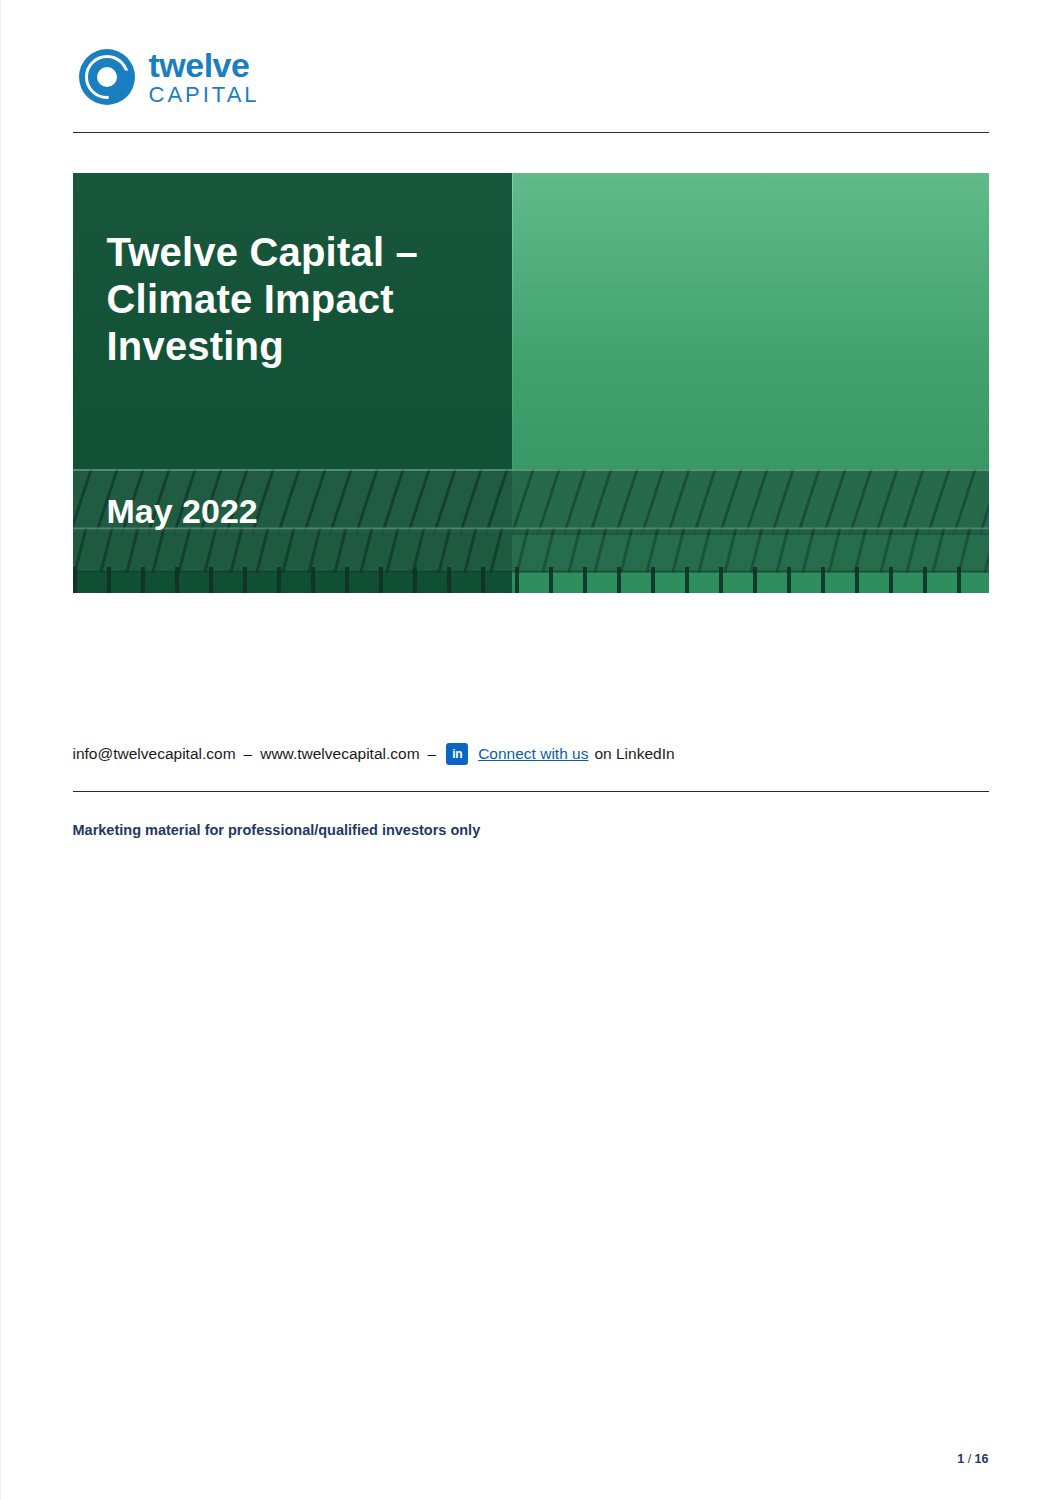twelve CAPITAL
Twelve Capital –
Climate Impact
Investing
May 2022
info@twelvecapital.com – www.twelvecapital.com – in Connect with us on LinkedIn
Marketing material for professional/qualified investors only
1 / 16